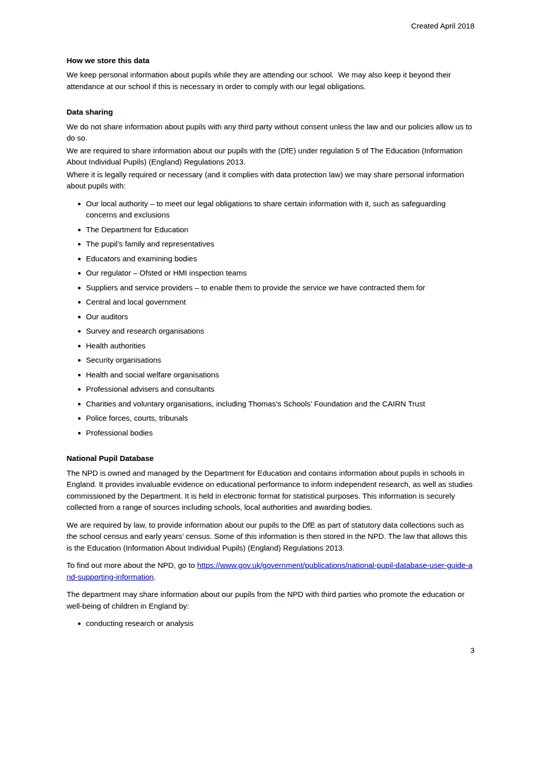Created April 2018
How we store this data
We keep personal information about pupils while they are attending our school. We may also keep it beyond their attendance at our school if this is necessary in order to comply with our legal obligations.
Data sharing
We do not share information about pupils with any third party without consent unless the law and our policies allow us to do so.
We are required to share information about our pupils with the (DfE) under regulation 5 of The Education (Information About Individual Pupils) (England) Regulations 2013.
Where it is legally required or necessary (and it complies with data protection law) we may share personal information about pupils with:
Our local authority – to meet our legal obligations to share certain information with it, such as safeguarding concerns and exclusions
The Department for Education
The pupil’s family and representatives
Educators and examining bodies
Our regulator – Ofsted or HMI inspection teams
Suppliers and service providers – to enable them to provide the service we have contracted them for
Central and local government
Our auditors
Survey and research organisations
Health authorities
Security organisations
Health and social welfare organisations
Professional advisers and consultants
Charities and voluntary organisations, including Thomas’s Schools’ Foundation and the CAIRN Trust
Police forces, courts, tribunals
Professional bodies
National Pupil Database
The NPD is owned and managed by the Department for Education and contains information about pupils in schools in England. It provides invaluable evidence on educational performance to inform independent research, as well as studies commissioned by the Department. It is held in electronic format for statistical purposes. This information is securely collected from a range of sources including schools, local authorities and awarding bodies.
We are required by law, to provide information about our pupils to the DfE as part of statutory data collections such as the school census and early years’ census. Some of this information is then stored in the NPD. The law that allows this is the Education (Information About Individual Pupils) (England) Regulations 2013.
To find out more about the NPD, go to https://www.gov.uk/government/publications/national-pupil-database-user-guide-and-supporting-information.
The department may share information about our pupils from the NPD with third parties who promote the education or well-being of children in England by:
conducting research or analysis
3